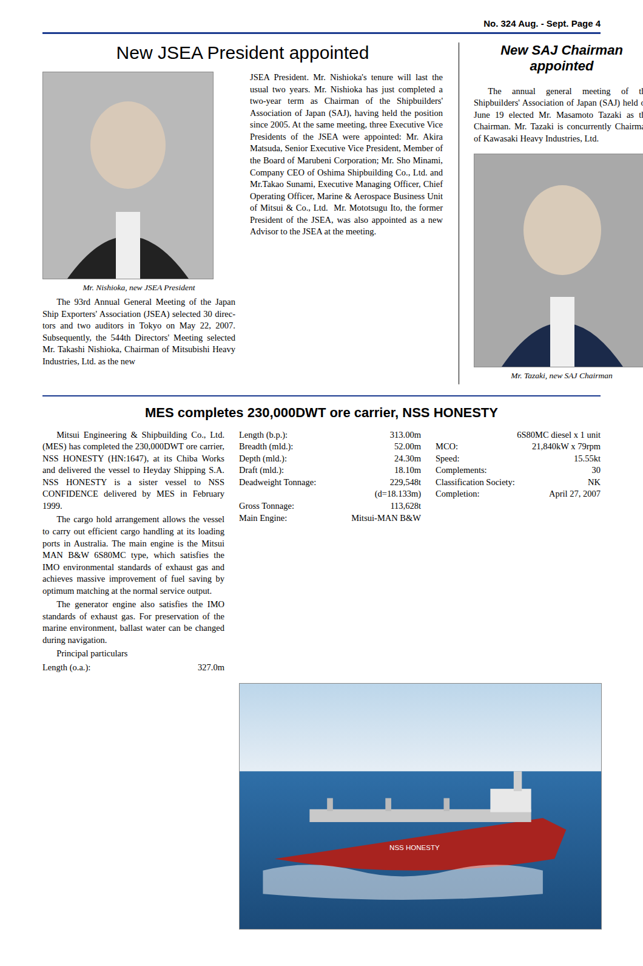No. 324 Aug. - Sept. Page 4
New JSEA President appointed
Mr. Nishioka, new JSEA President
The 93rd Annual General Meeting of the Japan Ship Exporters' Association (JSEA) selected 30 directors and two auditors in Tokyo on May 22, 2007. Subsequently, the 544th Directors' Meeting selected Mr. Takashi Nishioka, Chairman of Mitsubishi Heavy Industries, Ltd. as the new
JSEA President. Mr. Nishioka's tenure will last the usual two years. Mr. Nishioka has just completed a two-year term as Chairman of the Shipbuilders' Association of Japan (SAJ), having held the position since 2005. At the same meeting, three Executive Vice Presidents of the JSEA were appointed: Mr. Akira Matsuda, Senior Executive Vice President, Member of the Board of Marubeni Corporation; Mr. Sho Minami, Company CEO of Oshima Shipbuilding Co., Ltd. and Mr.Takao Sunami, Executive Managing Officer, Chief Operating Officer, Marine & Aerospace Business Unit of Mitsui & Co., Ltd. Mr. Mototsugu Ito, the former President of the JSEA, was also appointed as a new Advisor to the JSEA at the meeting.
New SAJ Chairman appointed
The annual general meeting of the Shipbuilders' Association of Japan (SAJ) held on June 19 elected Mr. Masamoto Tazaki as the Chairman. Mr. Tazaki is concurrently Chairman of Kawasaki Heavy Industries, Ltd.
Mr. Tazaki, new SAJ Chairman
MES completes 230,000DWT ore carrier, NSS HONESTY
Mitsui Engineering & Shipbuilding Co., Ltd. (MES) has completed the 230,000DWT ore carrier, NSS HONESTY (HN:1647), at its Chiba Works and delivered the vessel to Heyday Shipping S.A. NSS HONESTY is a sister vessel to NSS CONFIDENCE delivered by MES in February 1999.
The cargo hold arrangement allows the vessel to carry out efficient cargo handling at its loading ports in Australia. The main engine is the Mitsui MAN B&W 6S80MC type, which satisfies the IMO environmental standards of exhaust gas and achieves massive improvement of fuel saving by optimum matching at the normal service output.
The generator engine also satisfies the IMO standards of exhaust gas. For preservation of the marine environment, ballast water can be changed during navigation.
Principal particulars
Length (o.a.): 327.0m
Length (b.p.): 313.00m
Breadth (mld.): 52.00m
Depth (mld.): 24.30m
Draft (mld.): 18.10m
Deadweight Tonnage: 229,548t
(d=18.133m)
Gross Tonnage: 113,628t
Main Engine: Mitsui-MAN B&W
6S80MC diesel x 1 unit
MCO: 21,840kW x 79rpm
Speed: 15.55kt
Complements: 30
Classification Society: NK
Completion: April 27, 2007